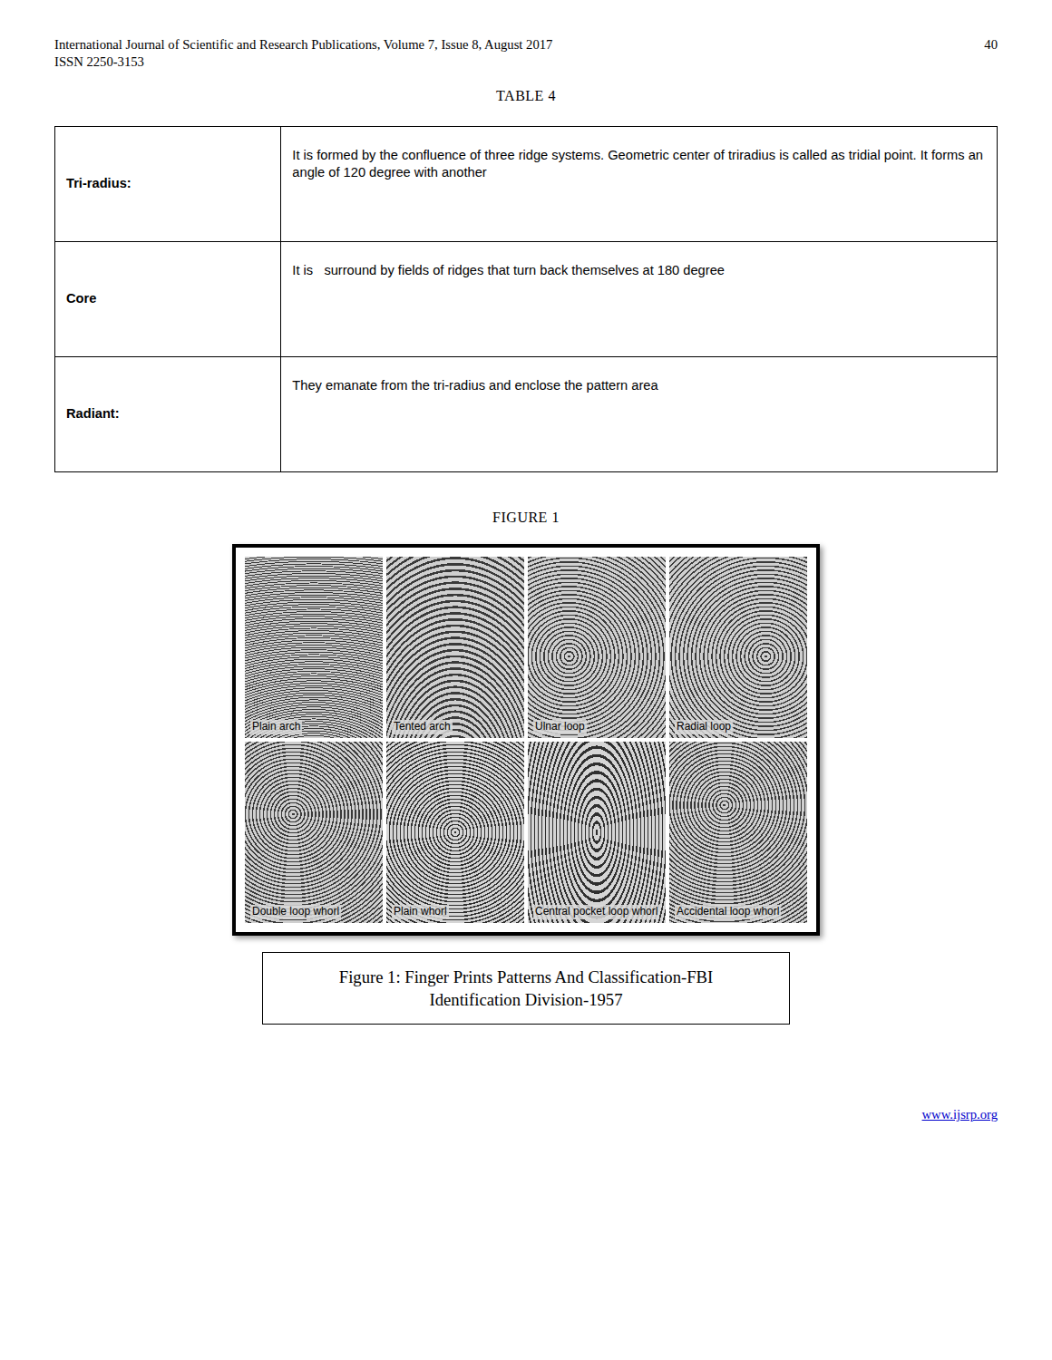International Journal of Scientific and Research Publications, Volume 7, Issue 8, August 2017
ISSN 2250-3153
40
TABLE 4
| Tri-radius: | It is formed by the confluence of three ridge systems. Geometric center of triradius is called as tridial point. It forms an angle of 120 degree with another |
| Core | It is surround by fields of ridges that turn back themselves at 180 degree |
| Radiant: | They emanate from the tri-radius and enclose the pattern area |
FIGURE 1
Plain arch
Tented arch
Ulnar loop
Radial loop
Double loop whorl
Plain whorl
Central pocket loop whorl
Accidental loop whorl
Figure 1: Finger Prints Patterns And Classification-FBI
Identification Division-1957
www.ijsrp.org